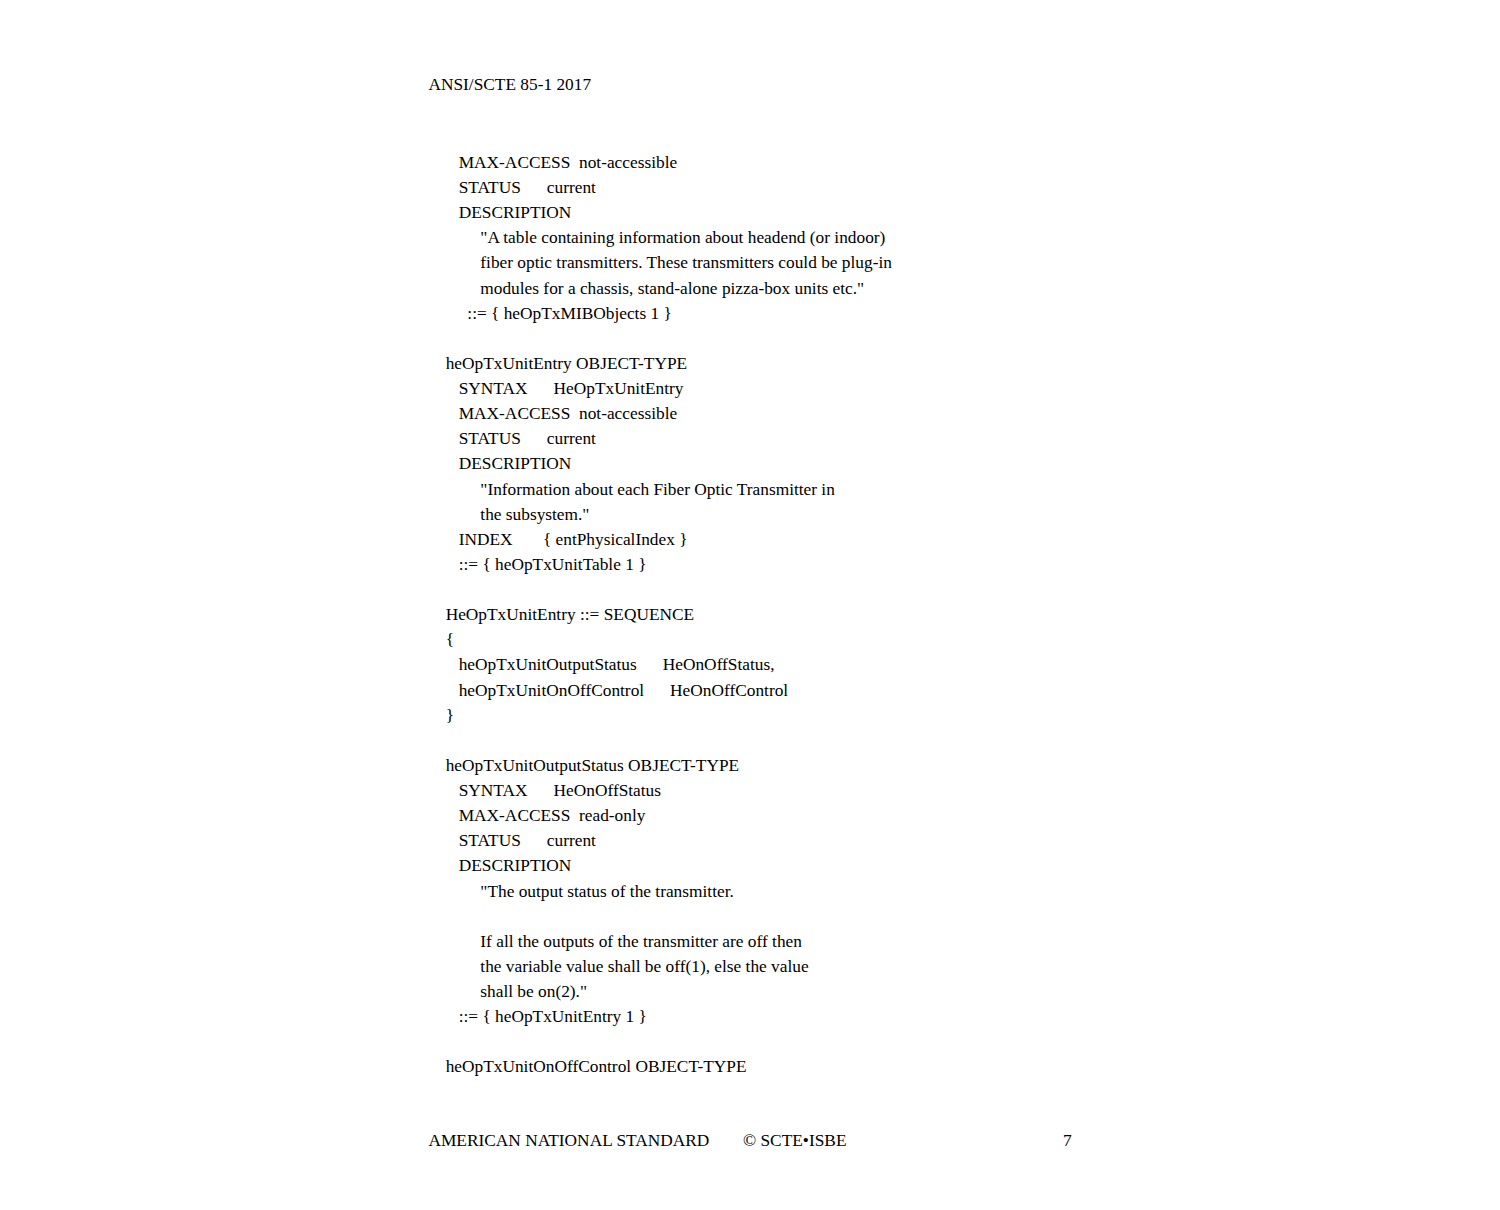ANSI/SCTE 85-1 2017
   MAX-ACCESS  not-accessible
   STATUS      current
   DESCRIPTION
        "A table containing information about headend (or indoor)
        fiber optic transmitters. These transmitters could be plug-in
        modules for a chassis, stand-alone pizza-box units etc."
     ::= { heOpTxMIBObjects 1 }

heOpTxUnitEntry OBJECT-TYPE
   SYNTAX      HeOpTxUnitEntry
   MAX-ACCESS  not-accessible
   STATUS      current
   DESCRIPTION
        "Information about each Fiber Optic Transmitter in
        the subsystem."
   INDEX       { entPhysicalIndex }
   ::= { heOpTxUnitTable 1 }

HeOpTxUnitEntry ::= SEQUENCE
{
   heOpTxUnitOutputStatus      HeOnOffStatus,
   heOpTxUnitOnOffControl      HeOnOffControl
}

heOpTxUnitOutputStatus OBJECT-TYPE
   SYNTAX      HeOnOffStatus
   MAX-ACCESS  read-only
   STATUS      current
   DESCRIPTION
        "The output status of the transmitter.

        If all the outputs of the transmitter are off then
        the variable value shall be off(1), else the value
        shall be on(2)."
   ::= { heOpTxUnitEntry 1 }

heOpTxUnitOnOffControl OBJECT-TYPE
AMERICAN NATIONAL STANDARD © SCTE•ISBE 7